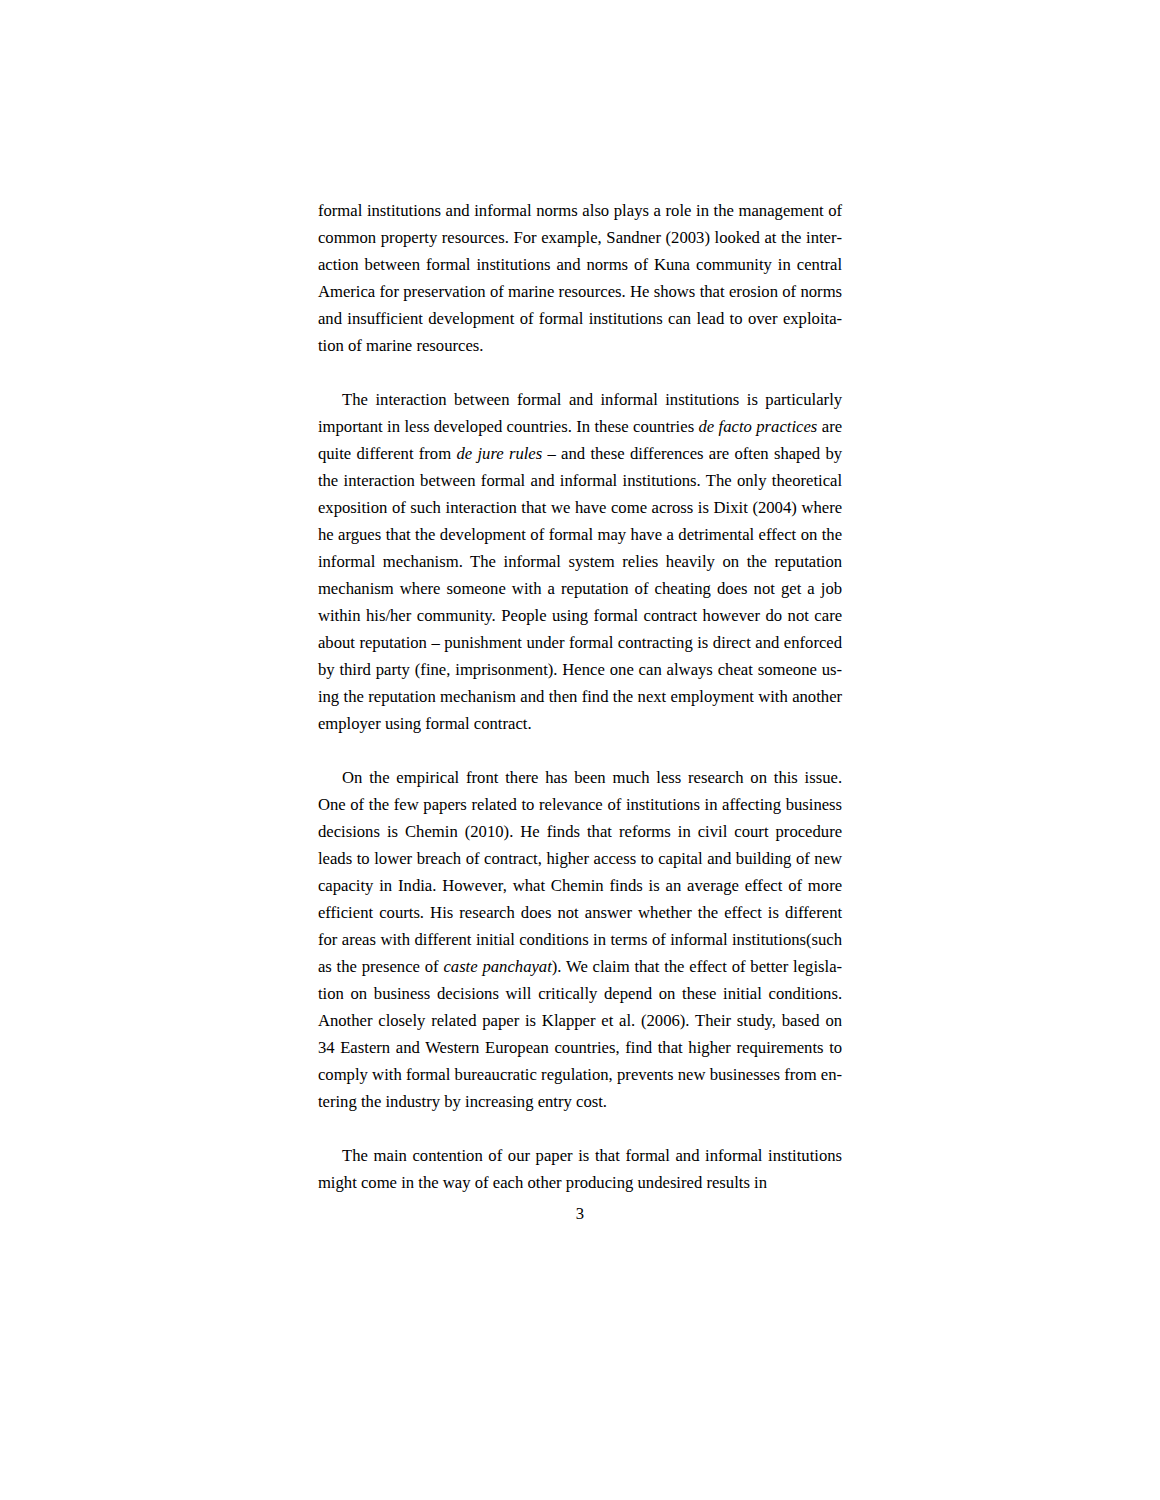formal institutions and informal norms also plays a role in the management of common property resources. For example, Sandner (2003) looked at the interaction between formal institutions and norms of Kuna community in central America for preservation of marine resources. He shows that erosion of norms and insufficient development of formal institutions can lead to over exploitation of marine resources.
The interaction between formal and informal institutions is particularly important in less developed countries. In these countries de facto practices are quite different from de jure rules – and these differences are often shaped by the interaction between formal and informal institutions. The only theoretical exposition of such interaction that we have come across is Dixit (2004) where he argues that the development of formal may have a detrimental effect on the informal mechanism. The informal system relies heavily on the reputation mechanism where someone with a reputation of cheating does not get a job within his/her community. People using formal contract however do not care about reputation – punishment under formal contracting is direct and enforced by third party (fine, imprisonment). Hence one can always cheat someone using the reputation mechanism and then find the next employment with another employer using formal contract.
On the empirical front there has been much less research on this issue. One of the few papers related to relevance of institutions in affecting business decisions is Chemin (2010). He finds that reforms in civil court procedure leads to lower breach of contract, higher access to capital and building of new capacity in India. However, what Chemin finds is an average effect of more efficient courts. His research does not answer whether the effect is different for areas with different initial conditions in terms of informal institutions(such as the presence of caste panchayat). We claim that the effect of better legislation on business decisions will critically depend on these initial conditions. Another closely related paper is Klapper et al. (2006). Their study, based on 34 Eastern and Western European countries, find that higher requirements to comply with formal bureaucratic regulation, prevents new businesses from entering the industry by increasing entry cost.
The main contention of our paper is that formal and informal institutions might come in the way of each other producing undesired results in
3